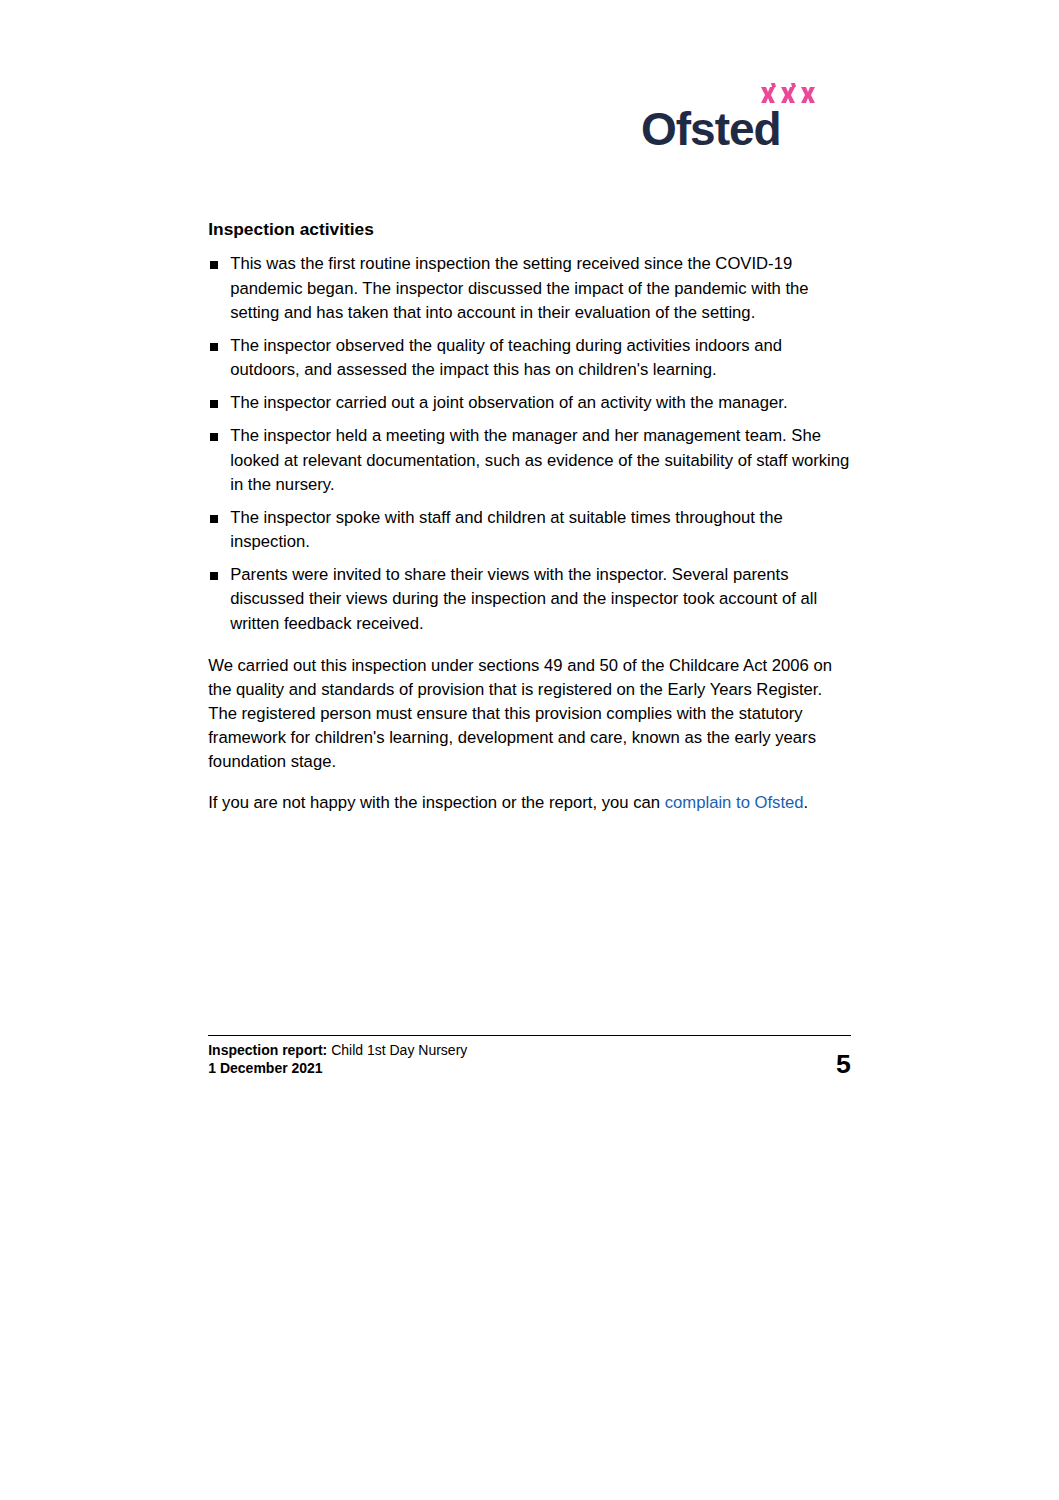Ofsted
Inspection activities
This was the first routine inspection the setting received since the COVID-19 pandemic began. The inspector discussed the impact of the pandemic with the setting and has taken that into account in their evaluation of the setting.
The inspector observed the quality of teaching during activities indoors and outdoors, and assessed the impact this has on children's learning.
The inspector carried out a joint observation of an activity with the manager.
The inspector held a meeting with the manager and her management team. She looked at relevant documentation, such as evidence of the suitability of staff working in the nursery.
The inspector spoke with staff and children at suitable times throughout the inspection.
Parents were invited to share their views with the inspector. Several parents discussed their views during the inspection and the inspector took account of all written feedback received.
We carried out this inspection under sections 49 and 50 of the Childcare Act 2006 on the quality and standards of provision that is registered on the Early Years Register. The registered person must ensure that this provision complies with the statutory framework for children's learning, development and care, known as the early years foundation stage.
If you are not happy with the inspection or the report, you can complain to Ofsted.
Inspection report: Child 1st Day Nursery
1 December 2021
5